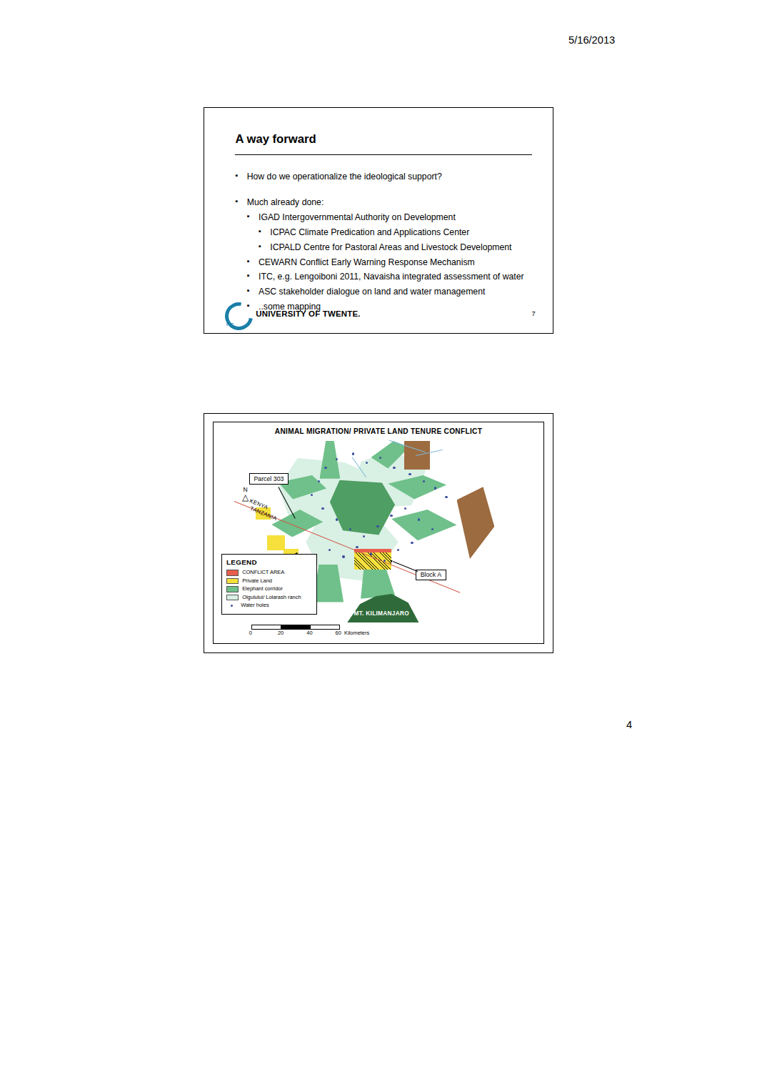5/16/2013
A way forward
How do we operationalize the ideological support?
Much already done:
IGAD Intergovernmental Authority on Development
ICPAC Climate Predication and Applications Center
ICPALD Centre for Pastoral Areas and Livestock Development
CEWARN Conflict Early Warning Response Mechanism
ITC, e.g. Lengoiboni 2011, Navaisha integrated assessment of water
ASC stakeholder dialogue on land and water management
..some mapping
ITC
UNIVERSITY OF TWENTE.
7
ANIMAL MIGRATION/ PRIVATE LAND TENURE CONFLICT
MT. KILIMANJARO
KENYA
TANZANIA
N △
Parcel 303
Block A
LEGEND
CONFLICT AREA
Private Land
Elephant corridor
Olgulului/ Lolarash ranch
Water holes
0204060 Kilometers
4